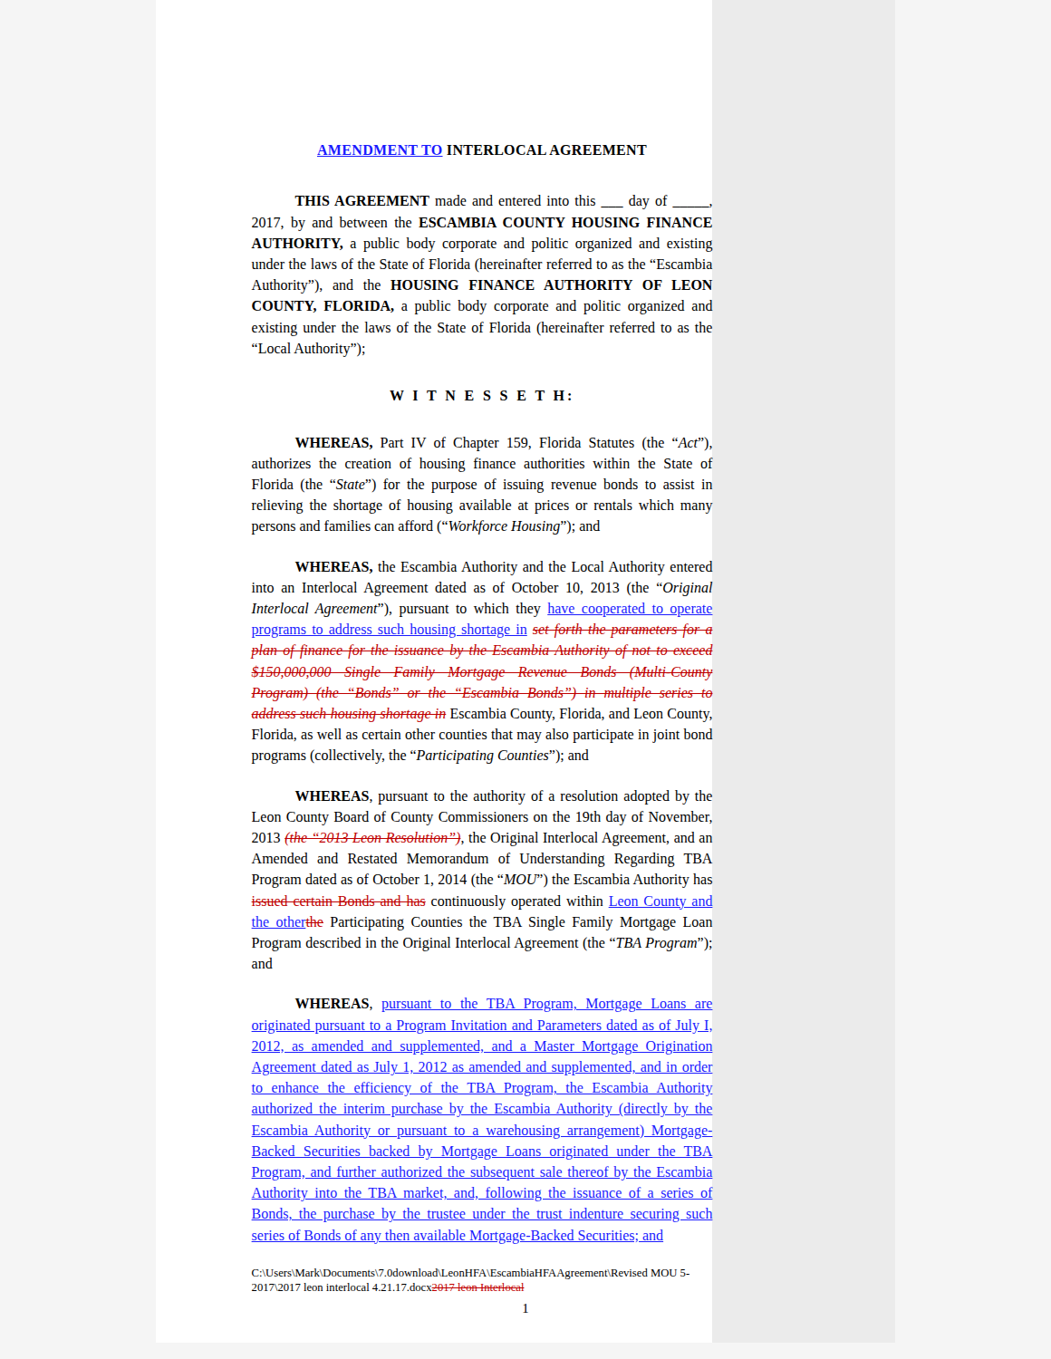AMENDMENT TO INTERLOCAL AGREEMENT
THIS AGREEMENT made and entered into this ___ day of _____, 2017, by and between the ESCAMBIA COUNTY HOUSING FINANCE AUTHORITY, a public body corporate and politic organized and existing under the laws of the State of Florida (hereinafter referred to as the “Escambia Authority”), and the HOUSING FINANCE AUTHORITY OF LEON COUNTY, FLORIDA, a public body corporate and politic organized and existing under the laws of the State of Florida (hereinafter referred to as the “Local Authority”);
W I T N E S S E T H:
WHEREAS, Part IV of Chapter 159, Florida Statutes (the “Act”), authorizes the creation of housing finance authorities within the State of Florida (the “State”) for the purpose of issuing revenue bonds to assist in relieving the shortage of housing available at prices or rentals which many persons and families can afford (“Workforce Housing”); and
WHEREAS, the Escambia Authority and the Local Authority entered into an Interlocal Agreement dated as of October 10, 2013 (the “Original Interlocal Agreement”), pursuant to which they have cooperated to operate programs to address such housing shortage in set forth the parameters for a plan of finance for the issuance by the Escambia Authority of not to exceed $150,000,000 Single Family Mortgage Revenue Bonds (Multi-County Program) (the “Bonds” or the “Escambia Bonds”) in multiple series to address such housing shortage in Escambia County, Florida, and Leon County, Florida, as well as certain other counties that may also participate in joint bond programs (collectively, the “Participating Counties”); and
WHEREAS, pursuant to the authority of a resolution adopted by the Leon County Board of County Commissioners on the 19th day of November, 2013 (the “2013 Leon Resolution”), the Original Interlocal Agreement, and an Amended and Restated Memorandum of Understanding Regarding TBA Program dated as of October 1, 2014 (the “MOU”) the Escambia Authority has issued certain Bonds and has continuously operated within Leon County and the other the Participating Counties the TBA Single Family Mortgage Loan Program described in the Original Interlocal Agreement (the “TBA Program”); and
WHEREAS, pursuant to the TBA Program, Mortgage Loans are originated pursuant to a Program Invitation and Parameters dated as of July I, 2012, as amended and supplemented, and a Master Mortgage Origination Agreement dated as July 1, 2012 as amended and supplemented, and in order to enhance the efficiency of the TBA Program, the Escambia Authority authorized the interim purchase by the Escambia Authority (directly by the Escambia Authority or pursuant to a warehousing arrangement) Mortgage-Backed Securities backed by Mortgage Loans originated under the TBA Program, and further authorized the subsequent sale thereof by the Escambia Authority into the TBA market, and, following the issuance of a series of Bonds, the purchase by the trustee under the trust indenture securing such series of Bonds of any then available Mortgage-Backed Securities; and
C:\Users\Mark\Documents\7.0download\LeonHFA\EscambiaHFAAgreement\Revised MOU 5-2017\2017 leon interlocal 4.21.17.docx2017 leon Interlocal
1